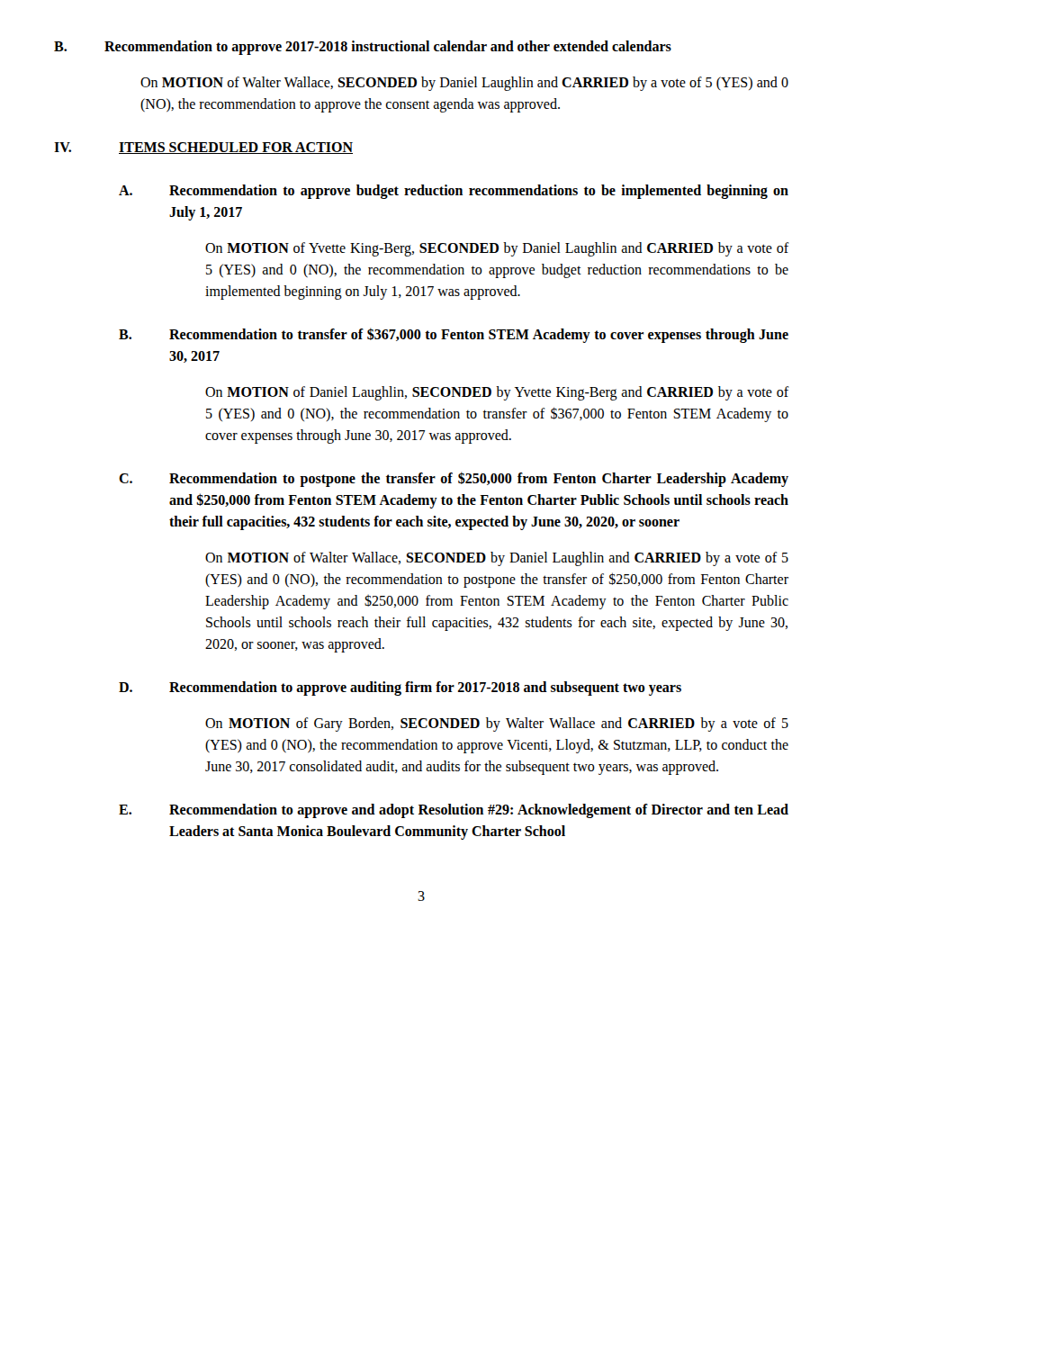B.
Recommendation to approve 2017-2018 instructional calendar and other extended calendars
On MOTION of Walter Wallace, SECONDED by Daniel Laughlin and CARRIED by a vote of 5 (YES) and 0 (NO), the recommendation to approve the consent agenda was approved.
IV.
ITEMS SCHEDULED FOR ACTION
A.
Recommendation to approve budget reduction recommendations to be implemented beginning on July 1, 2017
On MOTION of Yvette King-Berg, SECONDED by Daniel Laughlin and CARRIED by a vote of 5 (YES) and 0 (NO), the recommendation to approve budget reduction recommendations to be implemented beginning on July 1, 2017 was approved.
B.
Recommendation to transfer of $367,000 to Fenton STEM Academy to cover expenses through June 30, 2017
On MOTION of Daniel Laughlin, SECONDED by Yvette King-Berg and CARRIED by a vote of 5 (YES) and 0 (NO), the recommendation to transfer of $367,000 to Fenton STEM Academy to cover expenses through June 30, 2017 was approved.
C.
Recommendation to postpone the transfer of $250,000 from Fenton Charter Leadership Academy and $250,000 from Fenton STEM Academy to the Fenton Charter Public Schools until schools reach their full capacities, 432 students for each site, expected by June 30, 2020, or sooner
On MOTION of Walter Wallace, SECONDED by Daniel Laughlin and CARRIED by a vote of 5 (YES) and 0 (NO), the recommendation to postpone the transfer of $250,000 from Fenton Charter Leadership Academy and $250,000 from Fenton STEM Academy to the Fenton Charter Public Schools until schools reach their full capacities, 432 students for each site, expected by June 30, 2020, or sooner, was approved.
D.
Recommendation to approve auditing firm for 2017-2018 and subsequent two years
On MOTION of Gary Borden, SECONDED by Walter Wallace and CARRIED by a vote of 5 (YES) and 0 (NO), the recommendation to approve Vicenti, Lloyd, & Stutzman, LLP, to conduct the June 30, 2017 consolidated audit, and audits for the subsequent two years, was approved.
E.
Recommendation to approve and adopt Resolution #29: Acknowledgement of Director and ten Lead Leaders at Santa Monica Boulevard Community Charter School
3